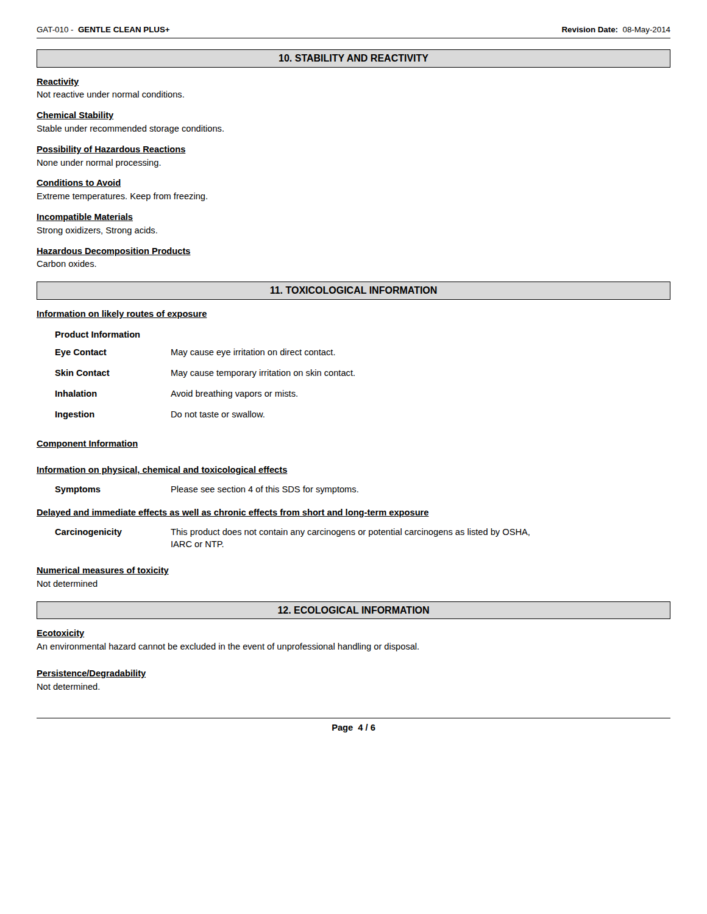GAT-010 - GENTLE CLEAN PLUS+
Revision Date: 08-May-2014
10. STABILITY AND REACTIVITY
Reactivity
Not reactive under normal conditions.
Chemical Stability
Stable under recommended storage conditions.
Possibility of Hazardous Reactions
None under normal processing.
Conditions to Avoid
Extreme temperatures. Keep from freezing.
Incompatible Materials
Strong oxidizers, Strong acids.
Hazardous Decomposition Products
Carbon oxides.
11. TOXICOLOGICAL INFORMATION
Information on likely routes of exposure
Product Information
| Eye Contact | May cause eye irritation on direct contact. |
| Skin Contact | May cause temporary irritation on skin contact. |
| Inhalation | Avoid breathing vapors or mists. |
| Ingestion | Do not taste or swallow. |
Component Information
Information on physical, chemical and toxicological effects
| Symptoms | Please see section 4 of this SDS for symptoms. |
Delayed and immediate effects as well as chronic effects from short and long-term exposure
| Carcinogenicity | This product does not contain any carcinogens or potential carcinogens as listed by OSHA, IARC or NTP. |
Numerical measures of toxicity
Not determined
12. ECOLOGICAL INFORMATION
Ecotoxicity
An environmental hazard cannot be excluded in the event of unprofessional handling or disposal.
Persistence/Degradability
Not determined.
Page 4 / 6